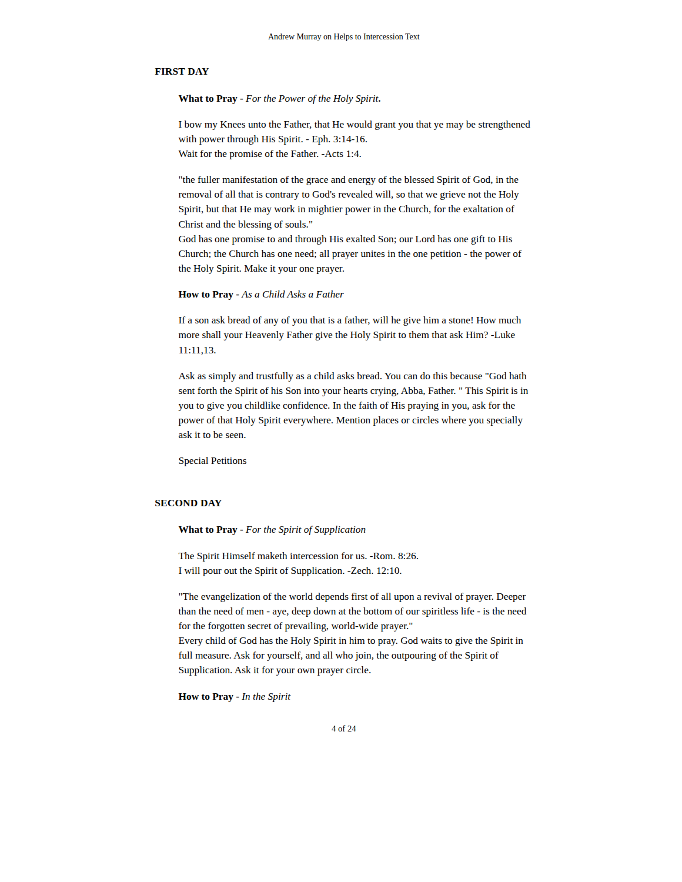Andrew Murray on Helps to Intercession Text
FIRST DAY
What to Pray - For the Power of the Holy Spirit.
I bow my Knees unto the Father, that He would grant you that ye may be strengthened with power through His Spirit. - Eph. 3:14-16.
Wait for the promise of the Father. -Acts 1:4.
"the fuller manifestation of the grace and energy of the blessed Spirit of God, in the removal of all that is contrary to God's revealed will, so that we grieve not the Holy Spirit, but that He may work in mightier power in the Church, for the exaltation of Christ and the blessing of souls."
God has one promise to and through His exalted Son; our Lord has one gift to His Church; the Church has one need; all prayer unites in the one petition - the power of the Holy Spirit. Make it your one prayer.
How to Pray - As a Child Asks a Father
If a son ask bread of any of you that is a father, will he give him a stone! How much more shall your Heavenly Father give the Holy Spirit to them that ask Him? -Luke 11:11,13.
Ask as simply and trustfully as a child asks bread. You can do this because "God hath sent forth the Spirit of his Son into your hearts crying, Abba, Father. " This Spirit is in you to give you childlike confidence. In the faith of His praying in you, ask for the power of that Holy Spirit everywhere. Mention places or circles where you specially ask it to be seen.
Special Petitions
SECOND DAY
What to Pray - For the Spirit of Supplication
The Spirit Himself maketh intercession for us. -Rom. 8:26.
I will pour out the Spirit of Supplication. -Zech. 12:10.
"The evangelization of the world depends first of all upon a revival of prayer. Deeper than the need of men - aye, deep down at the bottom of our spiritless life - is the need for the forgotten secret of prevailing, world-wide prayer."
Every child of God has the Holy Spirit in him to pray. God waits to give the Spirit in full measure. Ask for yourself, and all who join, the outpouring of the Spirit of Supplication. Ask it for your own prayer circle.
How to Pray - In the Spirit
4 of 24